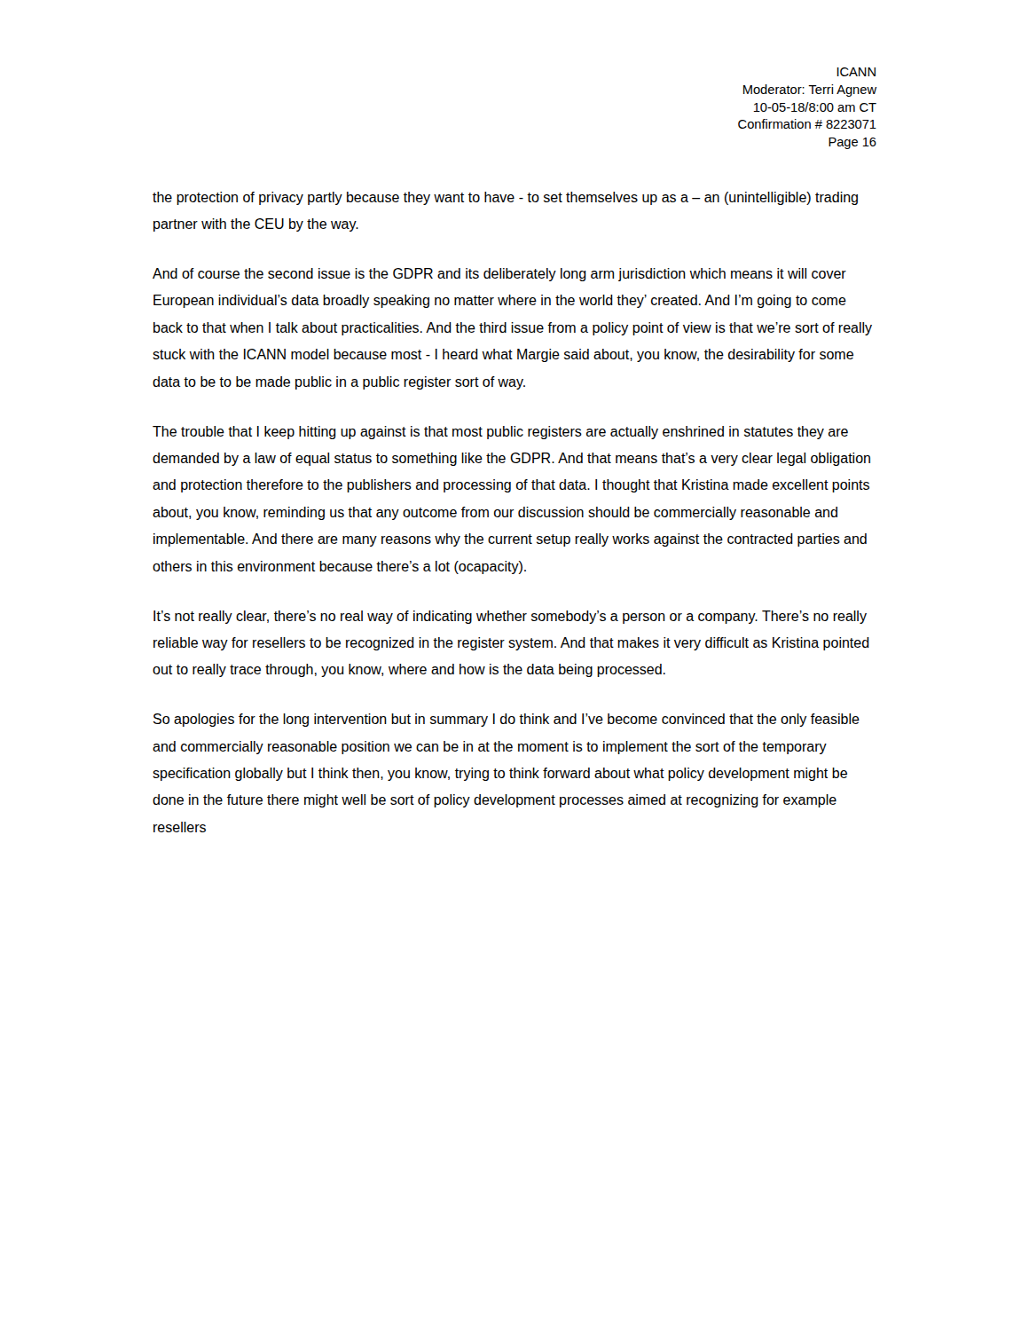ICANN
Moderator: Terri Agnew
10-05-18/8:00 am CT
Confirmation # 8223071
Page 16
the protection of privacy partly because they want to have - to set themselves up as a – an (unintelligible) trading partner with the CEU by the way.
And of course the second issue is the GDPR and its deliberately long arm jurisdiction which means it will cover European individual’s data broadly speaking no matter where in the world they’ created. And I’m going to come back to that when I talk about practicalities. And the third issue from a policy point of view is that we’re sort of really stuck with the ICANN model because most - I heard what Margie said about, you know, the desirability for some data to be to be made public in a public register sort of way.
The trouble that I keep hitting up against is that most public registers are actually enshrined in statutes they are demanded by a law of equal status to something like the GDPR. And that means that’s a very clear legal obligation and protection therefore to the publishers and processing of that data. I thought that Kristina made excellent points about, you know, reminding us that any outcome from our discussion should be commercially reasonable and implementable. And there are many reasons why the current setup really works against the contracted parties and others in this environment because there’s a lot (ocapacity).
It’s not really clear, there’s no real way of indicating whether somebody’s a person or a company. There’s no really reliable way for resellers to be recognized in the register system. And that makes it very difficult as Kristina pointed out to really trace through, you know, where and how is the data being processed.
So apologies for the long intervention but in summary I do think and I’ve become convinced that the only feasible and commercially reasonable position we can be in at the moment is to implement the sort of the temporary specification globally but I think then, you know, trying to think forward about what policy development might be done in the future there might well be sort of policy development processes aimed at recognizing for example resellers